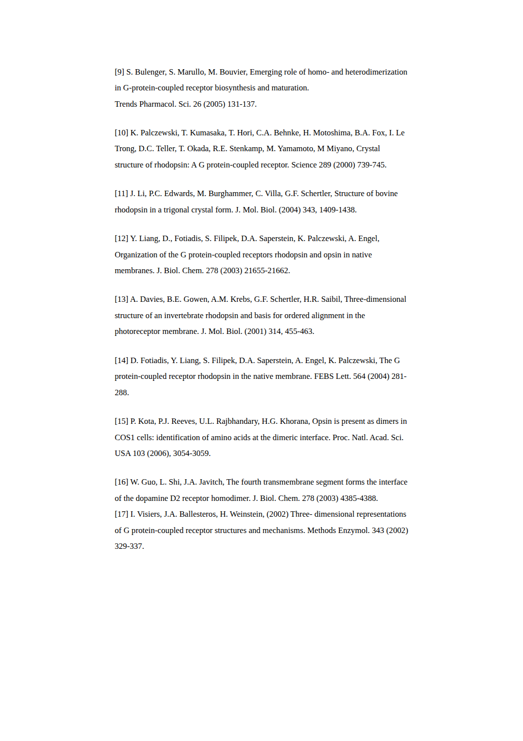[9] S. Bulenger, S. Marullo, M. Bouvier, Emerging role of homo- and heterodimerization in G-protein-coupled receptor biosynthesis and maturation.
Trends Pharmacol. Sci. 26 (2005) 131-137.
[10] K. Palczewski, T. Kumasaka, T. Hori, C.A. Behnke, H. Motoshima, B.A. Fox, I. Le Trong, D.C. Teller, T. Okada, R.E. Stenkamp, M. Yamamoto, M Miyano, Crystal structure of rhodopsin: A G protein-coupled receptor. Science 289 (2000) 739-745.
[11] J. Li, P.C. Edwards, M. Burghammer, C. Villa, G.F. Schertler, Structure of bovine rhodopsin in a trigonal crystal form. J. Mol. Biol. (2004) 343, 1409-1438.
[12] Y. Liang, D., Fotiadis, S. Filipek, D.A. Saperstein, K. Palczewski, A. Engel, Organization of the G protein-coupled receptors rhodopsin and opsin in native membranes. J. Biol. Chem. 278 (2003) 21655-21662.
[13] A. Davies, B.E. Gowen, A.M. Krebs, G.F. Schertler, H.R. Saibil, Three-dimensional structure of an invertebrate rhodopsin and basis for ordered alignment in the photoreceptor membrane. J. Mol. Biol. (2001) 314, 455-463.
[14] D. Fotiadis, Y. Liang, S. Filipek, D.A. Saperstein, A. Engel, K. Palczewski, The G protein-coupled receptor rhodopsin in the native membrane. FEBS Lett. 564 (2004) 281-288.
[15] P. Kota, P.J. Reeves, U.L. Rajbhandary, H.G. Khorana, Opsin is present as dimers in COS1 cells: identification of amino acids at the dimeric interface. Proc. Natl. Acad. Sci. USA 103 (2006), 3054-3059.
[16] W. Guo, L. Shi, J.A. Javitch, The fourth transmembrane segment forms the interface of the dopamine D2 receptor homodimer. J. Biol. Chem. 278 (2003) 4385-4388.
[17] I. Visiers, J.A. Ballesteros, H. Weinstein, (2002) Three- dimensional representations of G protein-coupled receptor structures and mechanisms. Methods Enzymol. 343 (2002) 329-337.